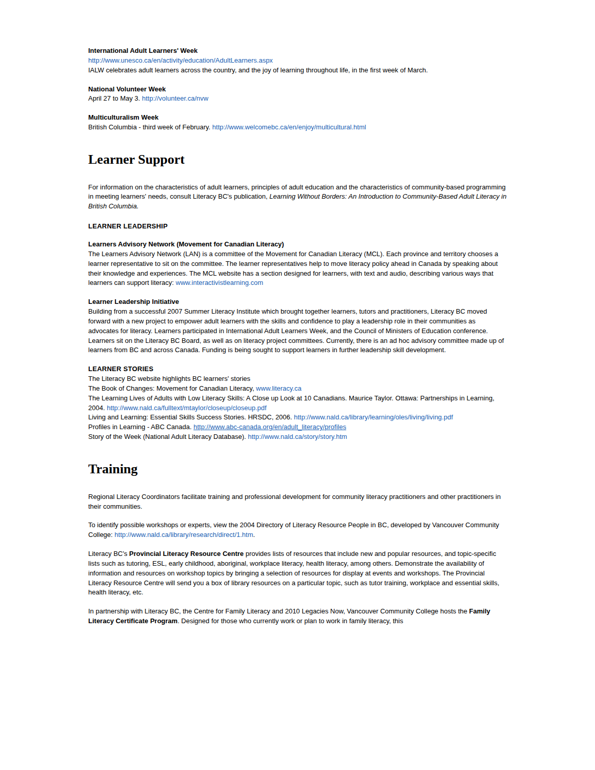International Adult Learners' Week
http://www.unesco.ca/en/activity/education/AdultLearners.aspx
IALW celebrates adult learners across the country, and the joy of learning throughout life, in the first week of March.
National Volunteer Week
April 27 to May 3. http://volunteer.ca/nvw
Multiculturalism Week
British Columbia - third week of February. http://www.welcomebc.ca/en/enjoy/multicultural.html
Learner Support
For information on the characteristics of adult learners, principles of adult education and the characteristics of community-based programming in meeting learners' needs, consult Literacy BC's publication, Learning Without Borders: An Introduction to Community-Based Adult Literacy in British Columbia.
LEARNER LEADERSHIP
Learners Advisory Network (Movement for Canadian Literacy)
The Learners Advisory Network (LAN) is a committee of the Movement for Canadian Literacy (MCL). Each province and territory chooses a learner representative to sit on the committee. The learner representatives help to move literacy policy ahead in Canada by speaking about their knowledge and experiences. The MCL website has a section designed for learners, with text and audio, describing various ways that learners can support literacy: www.interactivistlearning.com
Learner Leadership Initiative
Building from a successful 2007 Summer Literacy Institute which brought together learners, tutors and practitioners, Literacy BC moved forward with a new project to empower adult learners with the skills and confidence to play a leadership role in their communities as advocates for literacy. Learners participated in International Adult Learners Week, and the Council of Ministers of Education conference. Learners sit on the Literacy BC Board, as well as on literacy project committees. Currently, there is an ad hoc advisory committee made up of learners from BC and across Canada. Funding is being sought to support learners in further leadership skill development.
LEARNER STORIES
The Literacy BC website highlights BC learners' stories
The Book of Changes: Movement for Canadian Literacy, www.literacy.ca
The Learning Lives of Adults with Low Literacy Skills: A Close up Look at 10 Canadians. Maurice Taylor. Ottawa: Partnerships in Learning, 2004. http://www.nald.ca/fulltext/mtaylor/closeup/closeup.pdf
Living and Learning: Essential Skills Success Stories. HRSDC, 2006. http://www.nald.ca/library/learning/oles/living/living.pdf
Profiles in Learning - ABC Canada. http://www.abc-canada.org/en/adult_literacy/profiles
Story of the Week (National Adult Literacy Database). http://www.nald.ca/story/story.htm
Training
Regional Literacy Coordinators facilitate training and professional development for community literacy practitioners and other practitioners in their communities.
To identify possible workshops or experts, view the 2004 Directory of Literacy Resource People in BC, developed by Vancouver Community College: http://www.nald.ca/library/research/direct/1.htm.
Literacy BC's Provincial Literacy Resource Centre provides lists of resources that include new and popular resources, and topic-specific lists such as tutoring, ESL, early childhood, aboriginal, workplace literacy, health literacy, among others. Demonstrate the availability of information and resources on workshop topics by bringing a selection of resources for display at events and workshops. The Provincial Literacy Resource Centre will send you a box of library resources on a particular topic, such as tutor training, workplace and essential skills, health literacy, etc.
In partnership with Literacy BC, the Centre for Family Literacy and 2010 Legacies Now, Vancouver Community College hosts the Family Literacy Certificate Program. Designed for those who currently work or plan to work in family literacy, this